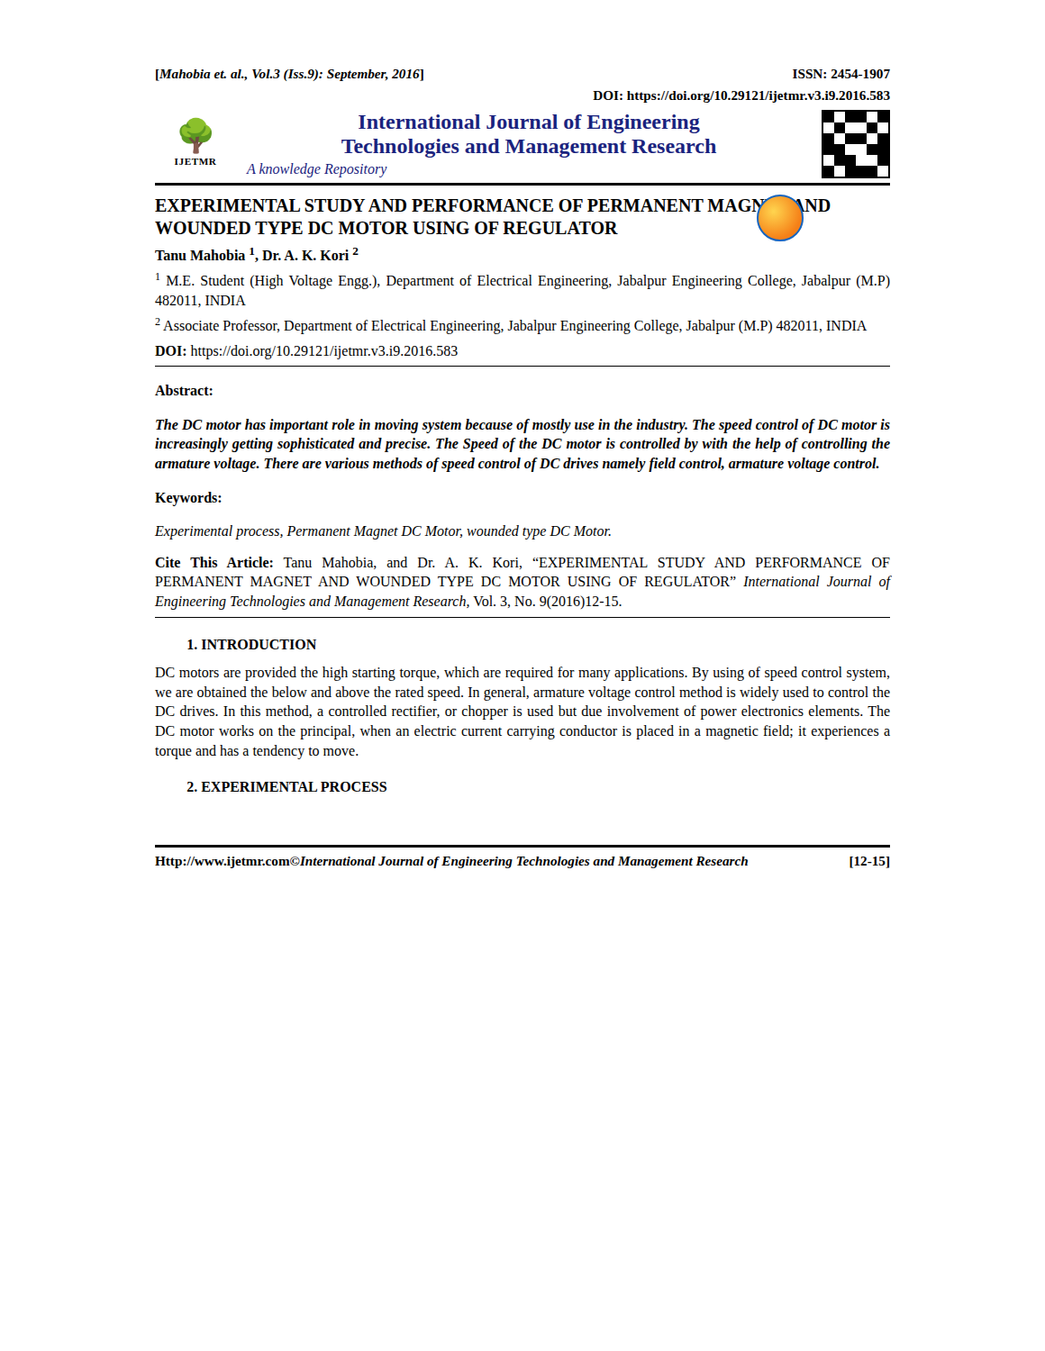[Mahobia et. al., Vol.3 (Iss.9): September, 2016]
ISSN: 2454-1907
DOI: https://doi.org/10.29121/ijetmr.v3.i9.2016.583
🌳
IJETMR
International Journal of Engineering
Technologies and Management Research
A knowledge Repository
Experimental Study and Performance of Permanent Magnet and Wounded Type DC Motor Using of Regulator
Tanu Mahobia 1, Dr. A. K. Kori 2
1 M.E. Student (High Voltage Engg.), Department of Electrical Engineering, Jabalpur Engineering College, Jabalpur (M.P) 482011, INDIA
2 Associate Professor, Department of Electrical Engineering, Jabalpur Engineering College, Jabalpur (M.P) 482011, INDIA
DOI: https://doi.org/10.29121/ijetmr.v3.i9.2016.583
Abstract:
The DC motor has important role in moving system because of mostly use in the industry. The speed control of DC motor is increasingly getting sophisticated and precise. The Speed of the DC motor is controlled by with the help of controlling the armature voltage. There are various methods of speed control of DC drives namely field control, armature voltage control.
Keywords:
Experimental process, Permanent Magnet DC Motor, wounded type DC Motor.
Cite This Article: Tanu Mahobia, and Dr. A. K. Kori, “EXPERIMENTAL STUDY AND PERFORMANCE OF PERMANENT MAGNET AND WOUNDED TYPE DC MOTOR USING OF REGULATOR” International Journal of Engineering Technologies and Management Research, Vol. 3, No. 9(2016)12-15.
1. Introduction
DC motors are provided the high starting torque, which are required for many applications. By using of speed control system, we are obtained the below and above the rated speed. In general, armature voltage control method is widely used to control the DC drives. In this method, a controlled rectifier, or chopper is used but due involvement of power electronics elements. The DC motor works on the principal, when an electric current carrying conductor is placed in a magnetic field; it experiences a torque and has a tendency to move.
2. Experimental Process
Http://www.ijetmr.com©International Journal of Engineering Technologies and Management Research
[12-15]